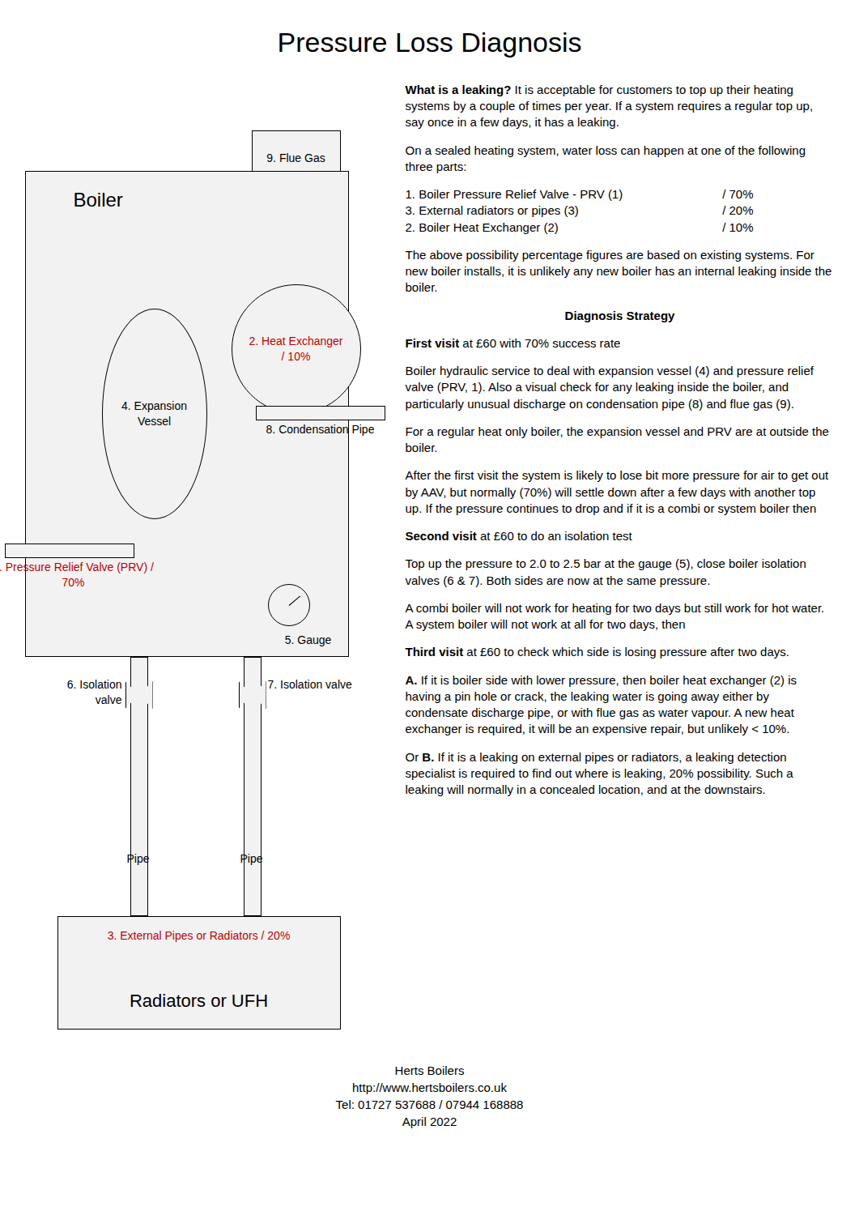Pressure Loss Diagnosis
9. Flue Gas
Boiler
2. Heat Exchanger
/ 10%
8. Condensation Pipe
4. Expansion Vessel
1. Pressure Relief Valve (PRV) / 70%
5. Gauge
Pipe
Pipe
6. Isolation valve
7. Isolation valve
3. External Pipes or Radiators / 20%
Radiators or UFH
What is a leaking? It is acceptable for customers to top up their heating systems by a couple of times per year. If a system requires a regular top up, say once in a few days, it has a leaking.
On a sealed heating system, water loss can happen at one of the following three parts:
1. Boiler Pressure Relief Valve - PRV (1)/ 70%
3. External radiators or pipes (3)/ 20%
2. Boiler Heat Exchanger (2)/ 10%
The above possibility percentage figures are based on existing systems. For new boiler installs, it is unlikely any new boiler has an internal leaking inside the boiler.
Diagnosis Strategy
First visit at £60 with 70% success rate
Boiler hydraulic service to deal with expansion vessel (4) and pressure relief valve (PRV, 1). Also a visual check for any leaking inside the boiler, and particularly unusual discharge on condensation pipe (8) and flue gas (9).
For a regular heat only boiler, the expansion vessel and PRV are at outside the boiler.
After the first visit the system is likely to lose bit more pressure for air to get out by AAV, but normally (70%) will settle down after a few days with another top up. If the pressure continues to drop and if it is a combi or system boiler then
Second visit at £60 to do an isolation test
Top up the pressure to 2.0 to 2.5 bar at the gauge (5), close boiler isolation valves (6 & 7). Both sides are now at the same pressure.
A combi boiler will not work for heating for two days but still work for hot water. A system boiler will not work at all for two days, then
Third visit at £60 to check which side is losing pressure after two days.
A. If it is boiler side with lower pressure, then boiler heat exchanger (2) is having a pin hole or crack, the leaking water is going away either by condensate discharge pipe, or with flue gas as water vapour. A new heat exchanger is required, it will be an expensive repair, but unlikely < 10%.
Or B. If it is a leaking on external pipes or radiators, a leaking detection specialist is required to find out where is leaking, 20% possibility. Such a leaking will normally in a concealed location, and at the downstairs.
Herts Boilers
http://www.hertsboilers.co.uk
Tel: 01727 537688 / 07944 168888
April 2022